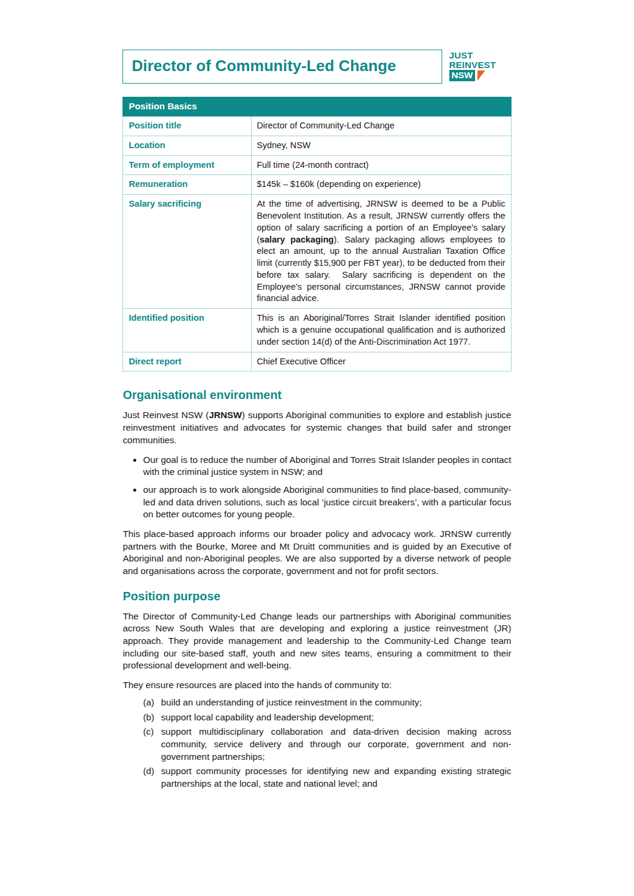Director of Community-Led Change
JUST
REINVEST
NSW
| Position Basics |
| --- |
| Position title | Director of Community-Led Change |
| Location | Sydney, NSW |
| Term of employment | Full time (24-month contract) |
| Remuneration | $145k – $160k (depending on experience) |
| Salary sacrificing | At the time of advertising, JRNSW is deemed to be a Public Benevolent Institution. As a result, JRNSW currently offers the option of salary sacrificing a portion of an Employee’s salary ( salary packaging ). Salary packaging allows employees to elect an amount, up to the annual Australian Taxation Office limit (currently $15,900 per FBT year), to be deducted from their before tax salary. Salary sacrificing is dependent on the Employee’s personal circumstances, JRNSW cannot provide financial advice. |
| Identified position | This is an Aboriginal/Torres Strait Islander identified position which is a genuine occupational qualification and is authorized under section 14(d) of the Anti-Discrimination Act 1977. |
| Direct report | Chief Executive Officer |
Organisational environment
Just Reinvest NSW (JRNSW) supports Aboriginal communities to explore and establish justice reinvestment initiatives and advocates for systemic changes that build safer and stronger communities.
Our goal is to reduce the number of Aboriginal and Torres Strait Islander peoples in contact with the criminal justice system in NSW; and
our approach is to work alongside Aboriginal communities to find place-based, community-led and data driven solutions, such as local ‘justice circuit breakers’, with a particular focus on better outcomes for young people.
This place-based approach informs our broader policy and advocacy work. JRNSW currently partners with the Bourke, Moree and Mt Druitt communities and is guided by an Executive of Aboriginal and non-Aboriginal peoples. We are also supported by a diverse network of people and organisations across the corporate, government and not for profit sectors.
Position purpose
The Director of Community-Led Change leads our partnerships with Aboriginal communities across New South Wales that are developing and exploring a justice reinvestment (JR) approach. They provide management and leadership to the Community-Led Change team including our site-based staff, youth and new sites teams, ensuring a commitment to their professional development and well-being.
They ensure resources are placed into the hands of community to:
build an understanding of justice reinvestment in the community;
support local capability and leadership development;
support multidisciplinary collaboration and data-driven decision making across community, service delivery and through our corporate, government and non-government partnerships;
support community processes for identifying new and expanding existing strategic partnerships at the local, state and national level; and